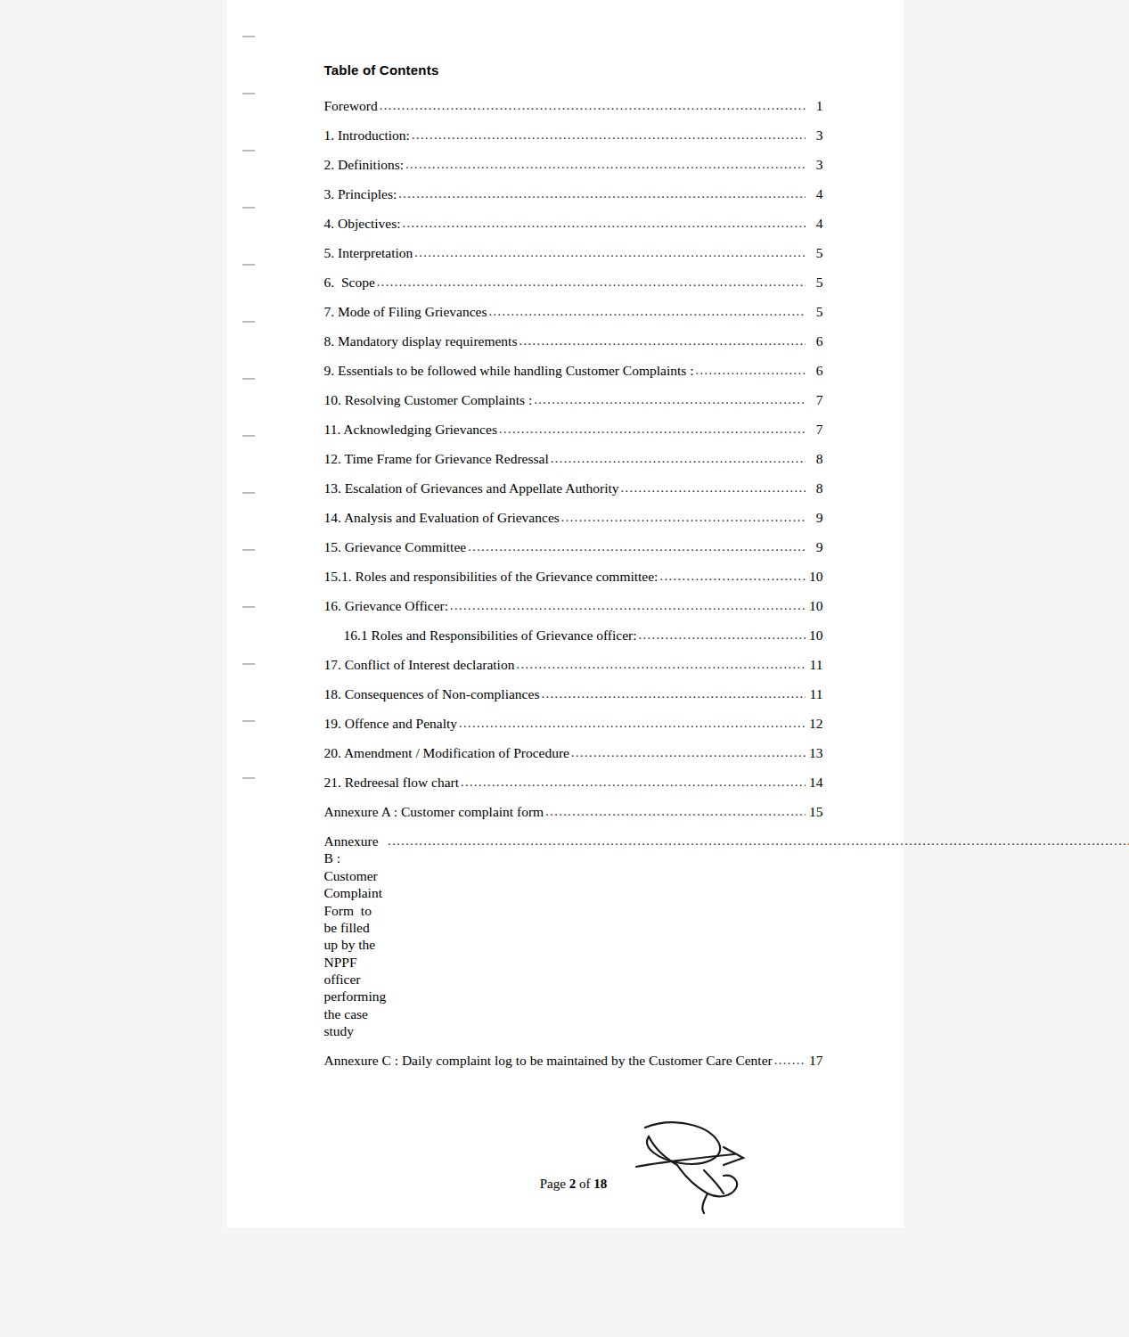Table of Contents
Foreword........................................................................................................................................................... 1
1. Introduction:................................................................................................................................................. 3
2. Definitions:................................................................................................................................................... 3
3. Principles:..................................................................................................................................................... 4
4. Objectives:................................................................................................................................................... 4
5. Interpretation.............................................................................................................................................. 5
6. Scope......................................................................................................................................................... 5
7. Mode of Filing Grievances............................................................................................................. 5
8. Mandatory display requirements................................................................................................. 6
9. Essentials to be followed while handling Customer Complaints :......................................... 6
10. Resolving Customer Complaints :.............................................................................................. 7
11. Acknowledging Grievances.......................................................................................................... 7
12. Time Frame for Grievance Redressal......................................................................................... 8
13. Escalation of Grievances and Appellate Authority................................................................. 8
14. Analysis and Evaluation of Grievances....................................................................................... 9
15. Grievance Committee................................................................................................................. 9
15.1. Roles and responsibilities of the Grievance committee:......................................... 10
16. Grievance Officer:....................................................................................................................... 10
16.1 Roles and Responsibilities of Grievance officer:................................................. 10
17. Conflict of Interest declaration....................................................................................... 11
18. Consequences of Non-compliances................................................................................. 11
19. Offence and Penalty................................................................................................................. 12
20. Amendment / Modification of Procedure..................................................................... 13
21. Redreesal flow chart............................................................................................................... 14
Annexure A : Customer complaint form............................................................................. 15
Annexure B : Customer Complaint Form to be filled up by the NPPF officer performing the case study ......................................................................................................................................................................... 16
Annexure C : Daily complaint log to be maintained by the Customer Care Center............. 17
Page 2 of 18